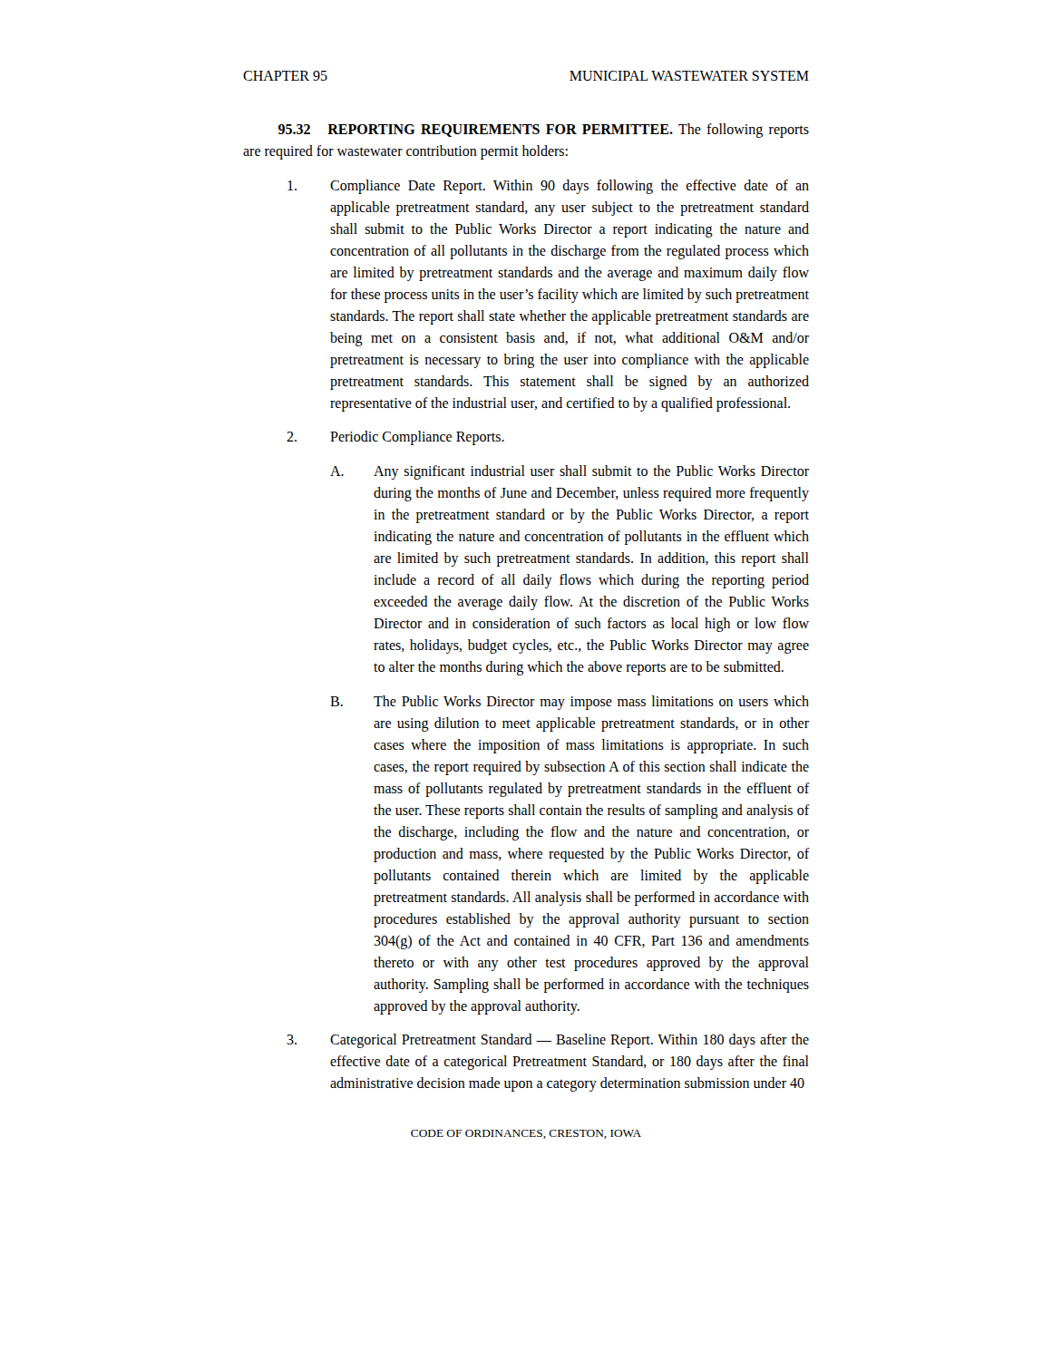CHAPTER 95
MUNICIPAL WASTEWATER SYSTEM
95.32 REPORTING REQUIREMENTS FOR PERMITTEE. The following reports are required for wastewater contribution permit holders:
1. Compliance Date Report. Within 90 days following the effective date of an applicable pretreatment standard, any user subject to the pretreatment standard shall submit to the Public Works Director a report indicating the nature and concentration of all pollutants in the discharge from the regulated process which are limited by pretreatment standards and the average and maximum daily flow for these process units in the user’s facility which are limited by such pretreatment standards. The report shall state whether the applicable pretreatment standards are being met on a consistent basis and, if not, what additional O&M and/or pretreatment is necessary to bring the user into compliance with the applicable pretreatment standards. This statement shall be signed by an authorized representative of the industrial user, and certified to by a qualified professional.
2. Periodic Compliance Reports.
A. Any significant industrial user shall submit to the Public Works Director during the months of June and December, unless required more frequently in the pretreatment standard or by the Public Works Director, a report indicating the nature and concentration of pollutants in the effluent which are limited by such pretreatment standards. In addition, this report shall include a record of all daily flows which during the reporting period exceeded the average daily flow. At the discretion of the Public Works Director and in consideration of such factors as local high or low flow rates, holidays, budget cycles, etc., the Public Works Director may agree to alter the months during which the above reports are to be submitted.
B. The Public Works Director may impose mass limitations on users which are using dilution to meet applicable pretreatment standards, or in other cases where the imposition of mass limitations is appropriate. In such cases, the report required by subsection A of this section shall indicate the mass of pollutants regulated by pretreatment standards in the effluent of the user. These reports shall contain the results of sampling and analysis of the discharge, including the flow and the nature and concentration, or production and mass, where requested by the Public Works Director, of pollutants contained therein which are limited by the applicable pretreatment standards. All analysis shall be performed in accordance with procedures established by the approval authority pursuant to section 304(g) of the Act and contained in 40 CFR, Part 136 and amendments thereto or with any other test procedures approved by the approval authority. Sampling shall be performed in accordance with the techniques approved by the approval authority.
3. Categorical Pretreatment Standard — Baseline Report. Within 180 days after the effective date of a categorical Pretreatment Standard, or 180 days after the final administrative decision made upon a category determination submission under 40
CODE OF ORDINANCES, CRESTON, IOWA